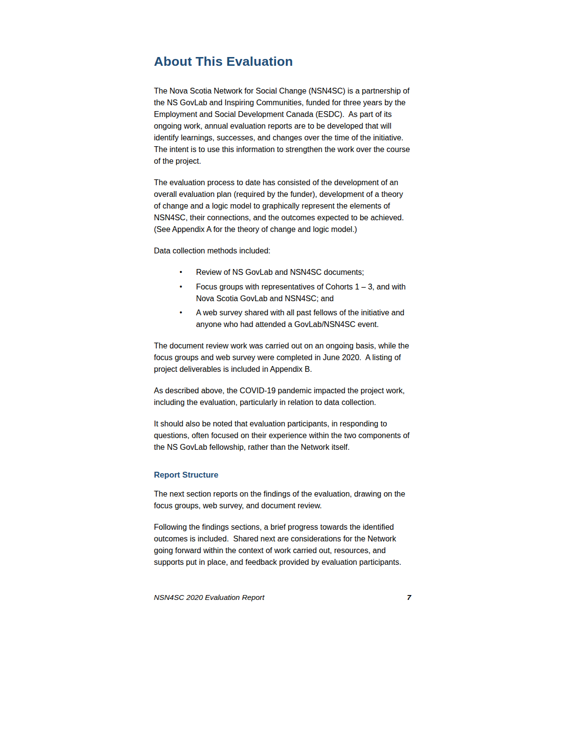About This Evaluation
The Nova Scotia Network for Social Change (NSN4SC) is a partnership of the NS GovLab and Inspiring Communities, funded for three years by the Employment and Social Development Canada (ESDC). As part of its ongoing work, annual evaluation reports are to be developed that will identify learnings, successes, and changes over the time of the initiative. The intent is to use this information to strengthen the work over the course of the project.
The evaluation process to date has consisted of the development of an overall evaluation plan (required by the funder), development of a theory of change and a logic model to graphically represent the elements of NSN4SC, their connections, and the outcomes expected to be achieved. (See Appendix A for the theory of change and logic model.)
Data collection methods included:
Review of NS GovLab and NSN4SC documents;
Focus groups with representatives of Cohorts 1 – 3, and with Nova Scotia GovLab and NSN4SC; and
A web survey shared with all past fellows of the initiative and anyone who had attended a GovLab/NSN4SC event.
The document review work was carried out on an ongoing basis, while the focus groups and web survey were completed in June 2020. A listing of project deliverables is included in Appendix B.
As described above, the COVID-19 pandemic impacted the project work, including the evaluation, particularly in relation to data collection.
It should also be noted that evaluation participants, in responding to questions, often focused on their experience within the two components of the NS GovLab fellowship, rather than the Network itself.
Report Structure
The next section reports on the findings of the evaluation, drawing on the focus groups, web survey, and document review.
Following the findings sections, a brief progress towards the identified outcomes is included. Shared next are considerations for the Network going forward within the context of work carried out, resources, and supports put in place, and feedback provided by evaluation participants.
NSN4SC 2020 Evaluation Report 7